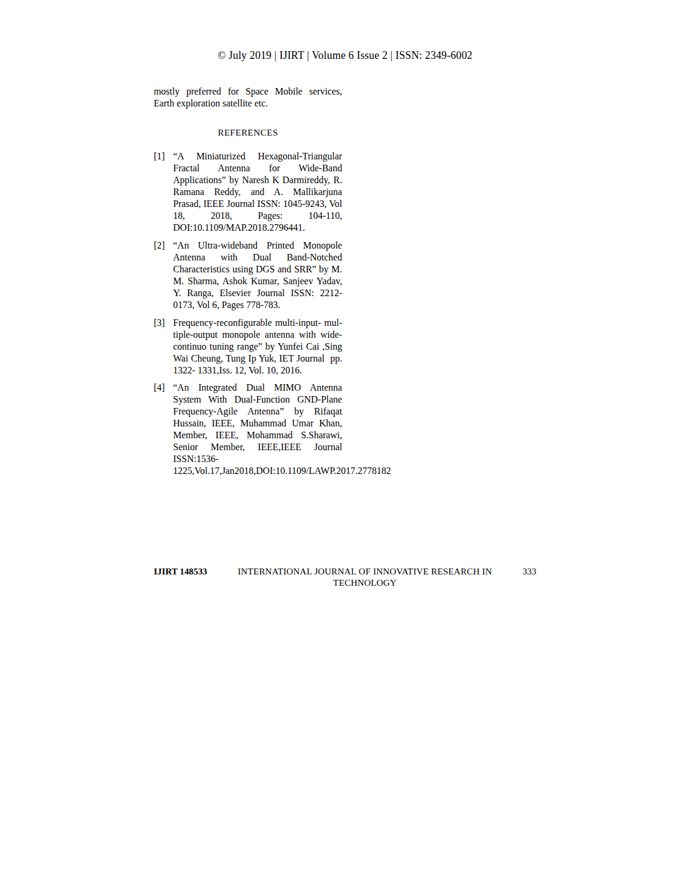© July 2019 | IJIRT | Volume 6 Issue 2 | ISSN: 2349-6002
mostly preferred for Space Mobile services, Earth exploration satellite etc.
REFERENCES
[1]“A Miniaturized Hexagonal-Triangular Fractal Antenna for Wide-Band Applications” by Naresh K Darmireddy, R. Ramana Reddy, and A. Mallikarjuna Prasad, IEEE Journal ISSN: 1045-9243, Vol 18, 2018, Pages: 104-110, DOI:10.1109/MAP.2018.2796441.
[2]“An Ultra-wideband Printed Monopole Antenna with Dual Band-Notched Characteristics using DGS and SRR” by M. M. Sharma, Ashok Kumar, Sanjeev Yadav, Y. Ranga, Elsevier Journal ISSN: 2212-0173, Vol 6, Pages 778-783.
[3] Frequency-reconfigurable multi-input- multiple-output monopole antenna with wide- continuo tuning range” by Yunfei Cai ,Sing Wai Cheung, Tung Ip Yuk, IET Journal pp. 1322- 1331,Iss. 12, Vol. 10, 2016.
[4]“An Integrated Dual MIMO Antenna System With Dual-Function GND-Plane Frequency-Agile Antenna” by Rifaqat Hussain, IEEE, Muhammad Umar Khan, Member, IEEE, Mohammad S.Sharawi, Senior Member, IEEE,IEEE Journal ISSN:1536-1225,Vol.17,Jan2018,DOI:10.1109/LAWP.2017.2778182
IJIRT 148533 INTERNATIONAL JOURNAL OF INNOVATIVE RESEARCH IN TECHNOLOGY 333